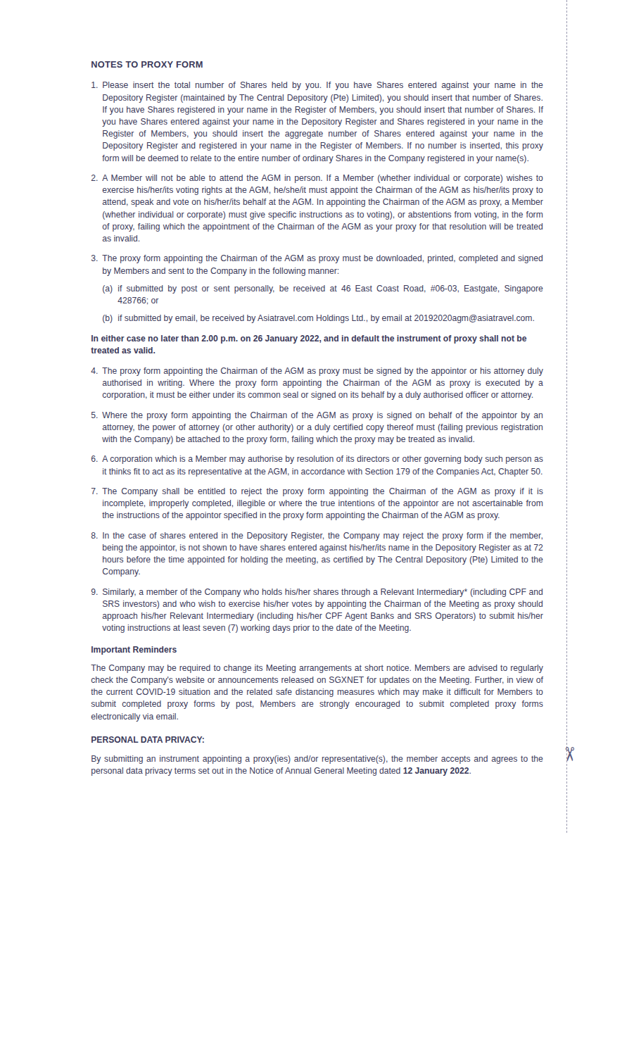✂
NOTES TO PROXY FORM
Please insert the total number of Shares held by you. If you have Shares entered against your name in the Depository Register (maintained by The Central Depository (Pte) Limited), you should insert that number of Shares. If you have Shares registered in your name in the Register of Members, you should insert that number of Shares. If you have Shares entered against your name in the Depository Register and Shares registered in your name in the Register of Members, you should insert the aggregate number of Shares entered against your name in the Depository Register and registered in your name in the Register of Members. If no number is inserted, this proxy form will be deemed to relate to the entire number of ordinary Shares in the Company registered in your name(s).
A Member will not be able to attend the AGM in person. If a Member (whether individual or corporate) wishes to exercise his/her/its voting rights at the AGM, he/she/it must appoint the Chairman of the AGM as his/her/its proxy to attend, speak and vote on his/her/its behalf at the AGM. In appointing the Chairman of the AGM as proxy, a Member (whether individual or corporate) must give specific instructions as to voting), or abstentions from voting, in the form of proxy, failing which the appointment of the Chairman of the AGM as your proxy for that resolution will be treated as invalid.
The proxy form appointing the Chairman of the AGM as proxy must be downloaded, printed, completed and signed by Members and sent to the Company in the following manner:
if submitted by post or sent personally, be received at 46 East Coast Road, #06-03, Eastgate, Singapore 428766; or
if submitted by email, be received by Asiatravel.com Holdings Ltd., by email at 20192020agm@asiatravel.com.
In either case no later than 2.00 p.m. on 26 January 2022, and in default the instrument of proxy shall not be treated as valid.
The proxy form appointing the Chairman of the AGM as proxy must be signed by the appointor or his attorney duly authorised in writing. Where the proxy form appointing the Chairman of the AGM as proxy is executed by a corporation, it must be either under its common seal or signed on its behalf by a duly authorised officer or attorney.
Where the proxy form appointing the Chairman of the AGM as proxy is signed on behalf of the appointor by an attorney, the power of attorney (or other authority) or a duly certified copy thereof must (failing previous registration with the Company) be attached to the proxy form, failing which the proxy may be treated as invalid.
A corporation which is a Member may authorise by resolution of its directors or other governing body such person as it thinks fit to act as its representative at the AGM, in accordance with Section 179 of the Companies Act, Chapter 50.
The Company shall be entitled to reject the proxy form appointing the Chairman of the AGM as proxy if it is incomplete, improperly completed, illegible or where the true intentions of the appointor are not ascertainable from the instructions of the appointor specified in the proxy form appointing the Chairman of the AGM as proxy.
In the case of shares entered in the Depository Register, the Company may reject the proxy form if the member, being the appointor, is not shown to have shares entered against his/her/its name in the Depository Register as at 72 hours before the time appointed for holding the meeting, as certified by The Central Depository (Pte) Limited to the Company.
Similarly, a member of the Company who holds his/her shares through a Relevant Intermediary* (including CPF and SRS investors) and who wish to exercise his/her votes by appointing the Chairman of the Meeting as proxy should approach his/her Relevant Intermediary (including his/her CPF Agent Banks and SRS Operators) to submit his/her voting instructions at least seven (7) working days prior to the date of the Meeting.
Important Reminders
The Company may be required to change its Meeting arrangements at short notice. Members are advised to regularly check the Company's website or announcements released on SGXNET for updates on the Meeting. Further, in view of the current COVID-19 situation and the related safe distancing measures which may make it difficult for Members to submit completed proxy forms by post, Members are strongly encouraged to submit completed proxy forms electronically via email.
PERSONAL DATA PRIVACY:
By submitting an instrument appointing a proxy(ies) and/or representative(s), the member accepts and agrees to the personal data privacy terms set out in the Notice of Annual General Meeting dated 12 January 2022.